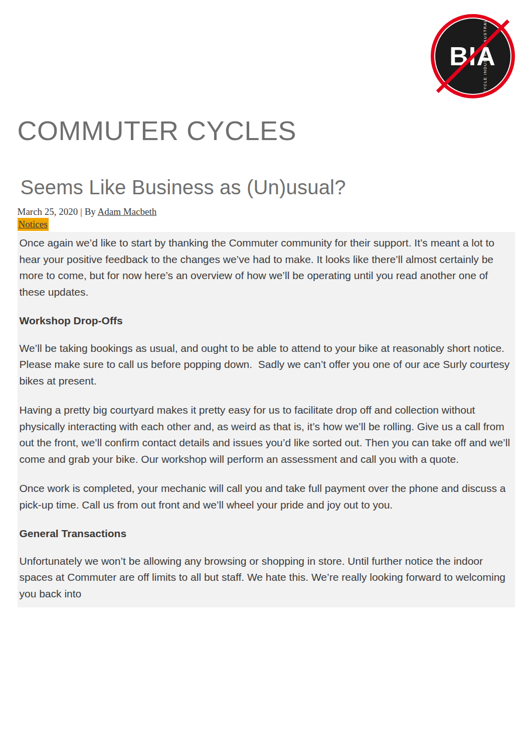BIA BICYCLE INDUSTRIES AUSTRALIA
COMMUTER CYCLES
Seems Like Business as (Un)usual?
March 25, 2020 | By Adam Macbeth
Notices
Once again we’d like to start by thanking the Commuter community for their support. It’s meant a lot to hear your positive feedback to the changes we’ve had to make. It looks like there’ll almost certainly be more to come, but for now here’s an overview of how we’ll be operating until you read another one of these updates.
Workshop Drop-Offs
We’ll be taking bookings as usual, and ought to be able to attend to your bike at reasonably short notice. Please make sure to call us before popping down. Sadly we can’t offer you one of our ace Surly courtesy bikes at present.
Having a pretty big courtyard makes it pretty easy for us to facilitate drop off and collection without physically interacting with each other and, as weird as that is, it’s how we’ll be rolling. Give us a call from out the front, we’ll confirm contact details and issues you’d like sorted out. Then you can take off and we’ll come and grab your bike. Our workshop will perform an assessment and call you with a quote.
Once work is completed, your mechanic will call you and take full payment over the phone and discuss a pick-up time. Call us from out front and we’ll wheel your pride and joy out to you.
General Transactions
Unfortunately we won’t be allowing any browsing or shopping in store. Until further notice the indoor spaces at Commuter are off limits to all but staff. We hate this. We’re really looking forward to welcoming you back into